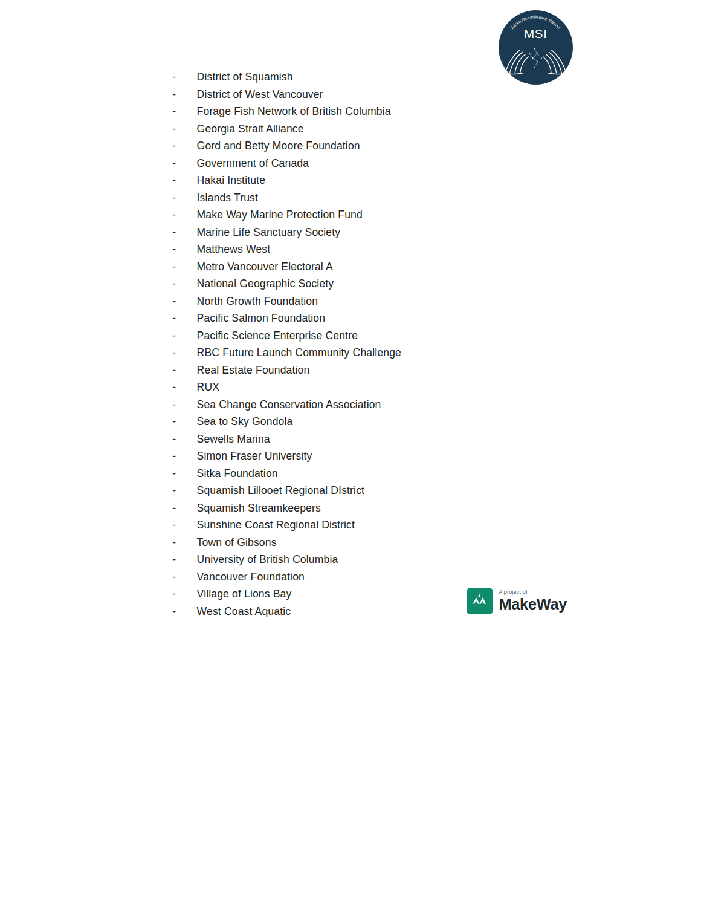Átl'ka7tsem/Howe Sound
MSI
District of Squamish
District of West Vancouver
Forage Fish Network of British Columbia
Georgia Strait Alliance
Gord and Betty Moore Foundation
Government of Canada
Hakai Institute
Islands Trust
Make Way Marine Protection Fund
Marine Life Sanctuary Society
Matthews West
Metro Vancouver Electoral A
National Geographic Society
North Growth Foundation
Pacific Salmon Foundation
Pacific Science Enterprise Centre
RBC Future Launch Community Challenge
Real Estate Foundation
RUX
Sea Change Conservation Association
Sea to Sky Gondola
Sewells Marina
Simon Fraser University
Sitka Foundation
Squamish Lillooet Regional DIstrict
Squamish Streamkeepers
Sunshine Coast Regional District
Town of Gibsons
University of British Columbia
Vancouver Foundation
Village of Lions Bay
West Coast Aquatic
A project of
MakeWay